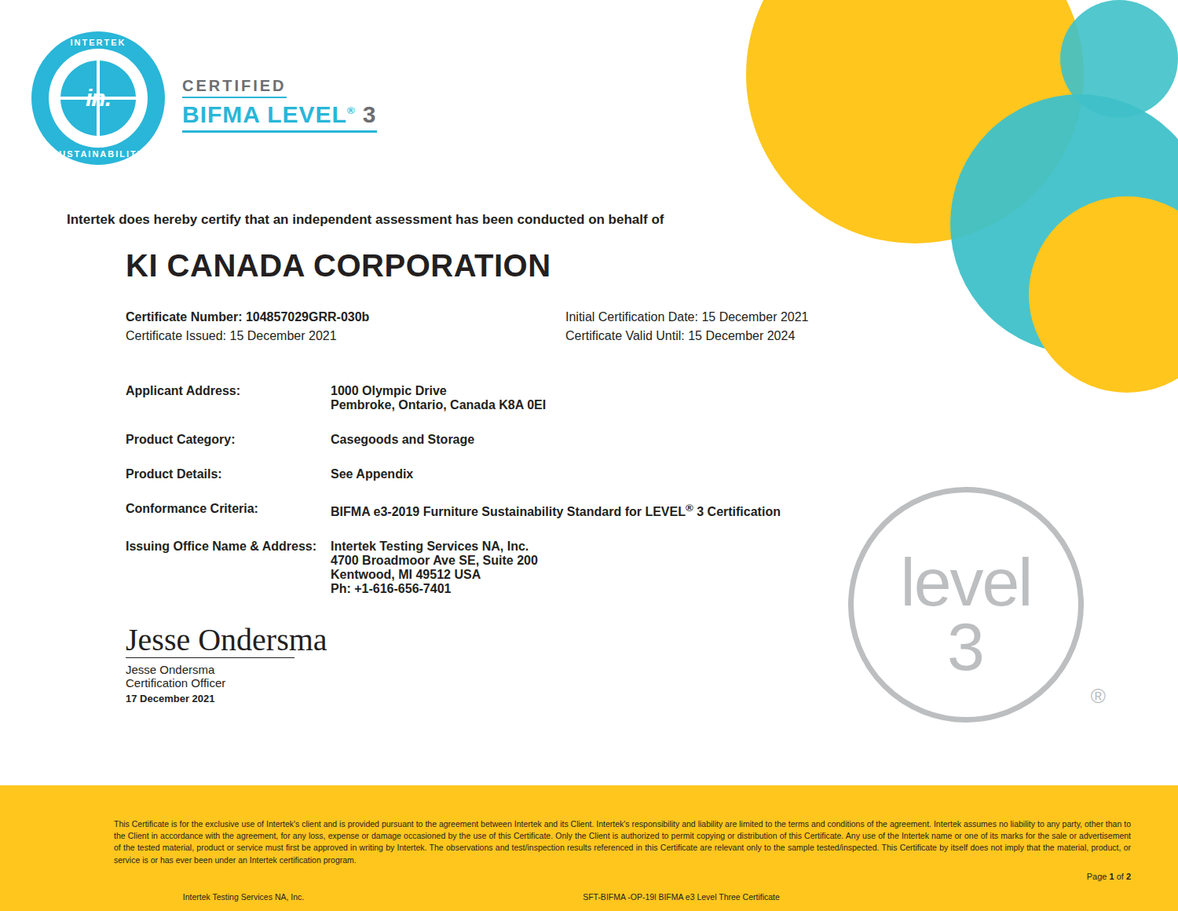INTERTEK
SUSTAINABILITY
in.
CERTIFIED
BIFMA LEVEL® 3
level
3
®
Intertek does hereby certify that an independent assessment has been conducted on behalf of
KI CANADA CORPORATION
Certificate Number: 104857029GRR-030b
Certificate Issued: 15 December 2021
Initial Certification Date: 15 December 2021
Certificate Valid Until: 15 December 2024
| Applicant Address: | 1000 Olympic Drive Pembroke, Ontario, Canada K8A 0EI |
| Product Category: | Casegoods and Storage |
| Product Details: | See Appendix |
| Conformance Criteria: | BIFMA e3-2019 Furniture Sustainability Standard for LEVEL ® 3 Certification |
| Issuing Office Name & Address: | Intertek Testing Services NA, Inc. 4700 Broadmoor Ave SE, Suite 200 Kentwood, MI 49512 USA Ph: +1-616-656-7401 |
Jesse Ondersma
Jesse Ondersma
Certification Officer
17 December 2021
This Certificate is for the exclusive use of Intertek's client and is provided pursuant to the agreement between Intertek and its Client. Intertek's responsibility and liability are limited to the terms and conditions of the agreement. Intertek assumes no liability to any party, other than to the Client in accordance with the agreement, for any loss, expense or damage occasioned by the use of this Certificate. Only the Client is authorized to permit copying or distribution of this Certificate. Any use of the Intertek name or one of its marks for the sale or advertisement of the tested material, product or service must first be approved in writing by Intertek. The observations and test/inspection results referenced in this Certificate are relevant only to the sample tested/inspected. This Certificate by itself does not imply that the material, product, or service is or has ever been under an Intertek certification program.
Page 1 of 2
Intertek Testing Services NA, Inc.
SFT-BIFMA -OP-19l BIFMA e3 Level Three Certificate